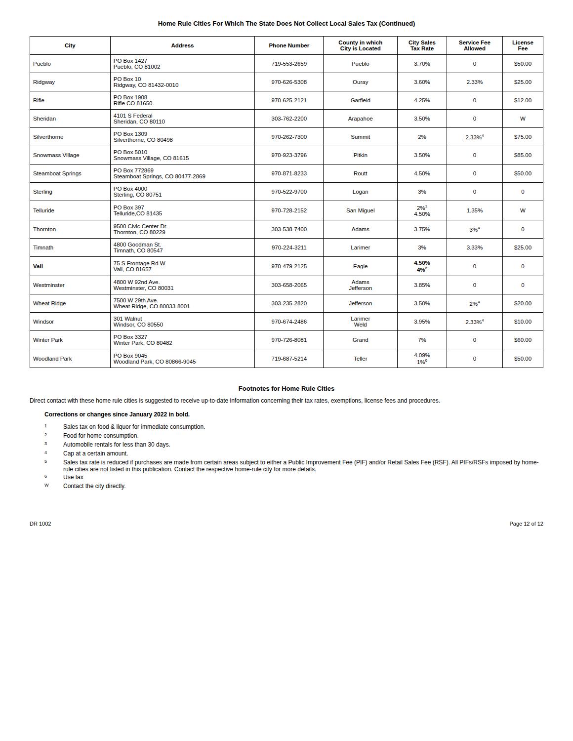Home Rule Cities For Which The State Does Not Collect Local Sales Tax (Continued)
| City | Address | Phone Number | County in which City is Located | City Sales Tax Rate | Service Fee Allowed | License Fee |
| --- | --- | --- | --- | --- | --- | --- |
| Pueblo | PO Box 1427 Pueblo, CO 81002 | 719-553-2659 | Pueblo | 3.70% | 0 | $50.00 |
| Ridgway | PO Box 10 Ridgway, CO 81432-0010 | 970-626-5308 | Ouray | 3.60% | 2.33% | $25.00 |
| Rifle | PO Box 1908 Rifle CO 81650 | 970-625-2121 | Garfield | 4.25% | 0 | $12.00 |
| Sheridan | 4101 S Federal Sheridan, CO 80110 | 303-762-2200 | Arapahoe | 3.50% | 0 | W |
| Silverthorne | PO Box 1309 Silverthorne, CO 80498 | 970-262-7300 | Summit | 2% | 2.33% 4 | $75.00 |
| Snowmass Village | PO Box 5010 Snowmass Village, CO 81615 | 970-923-3796 | Pitkin | 3.50% | 0 | $85.00 |
| Steamboat Springs | PO Box 772869 Steamboat Springs, CO 80477-2869 | 970-871-8233 | Routt | 4.50% | 0 | $50.00 |
| Sterling | PO Box 4000 Sterling, CO 80751 | 970-522-9700 | Logan | 3% | 0 | 0 |
| Telluride | PO Box 397 Telluride,CO 81435 | 970-728-2152 | San Miguel | 2% 1 4.50% | 1.35% | W |
| Thornton | 9500 Civic Center Dr. Thornton, CO 80229 | 303-538-7400 | Adams | 3.75% | 3% 4 | 0 |
| Timnath | 4800 Goodman St. Timnath, CO 80547 | 970-224-3211 | Larimer | 3% | 3.33% | $25.00 |
| Vail | 75 S Frontage Rd W Vail, CO 81657 | 970-479-2125 | Eagle | 4.50% 4% 2 | 0 | 0 |
| Westminster | 4800 W 92nd Ave. Westminster, CO 80031 | 303-658-2065 | Adams Jefferson | 3.85% | 0 | 0 |
| Wheat Ridge | 7500 W 29th Ave. Wheat Ridge, CO 80033-8001 | 303-235-2820 | Jefferson | 3.50% | 2% 4 | $20.00 |
| Windsor | 301 Walnut Windsor, CO 80550 | 970-674-2486 | Larimer Weld | 3.95% | 2.33% 4 | $10.00 |
| Winter Park | PO Box 3327 Winter Park, CO 80482 | 970-726-8081 | Grand | 7% | 0 | $60.00 |
| Woodland Park | PO Box 9045 Woodland Park, CO 80866-9045 | 719-687-5214 | Teller | 4.09% 1% 6 | 0 | $50.00 |
Footnotes for Home Rule Cities
Direct contact with these home rule cities is suggested to receive up-to-date information concerning their tax rates, exemptions, license fees and procedures.
Corrections or changes since January 2022 in bold.
| 1 | Sales tax on food & liquor for immediate consumption. |
| 2 | Food for home consumption. |
| 3 | Automobile rentals for less than 30 days. |
| 4 | Cap at a certain amount. |
| 5 | Sales tax rate is reduced if purchases are made from certain areas subject to either a Public Improvement Fee (PIF) and/or Retail Sales Fee (RSF). All PIFs/RSFs imposed by home-rule cities are not listed in this publication. Contact the respective home-rule city for more details. |
| 6 | Use tax |
| W | Contact the city directly. |
DR 1002 Page 12 of 12